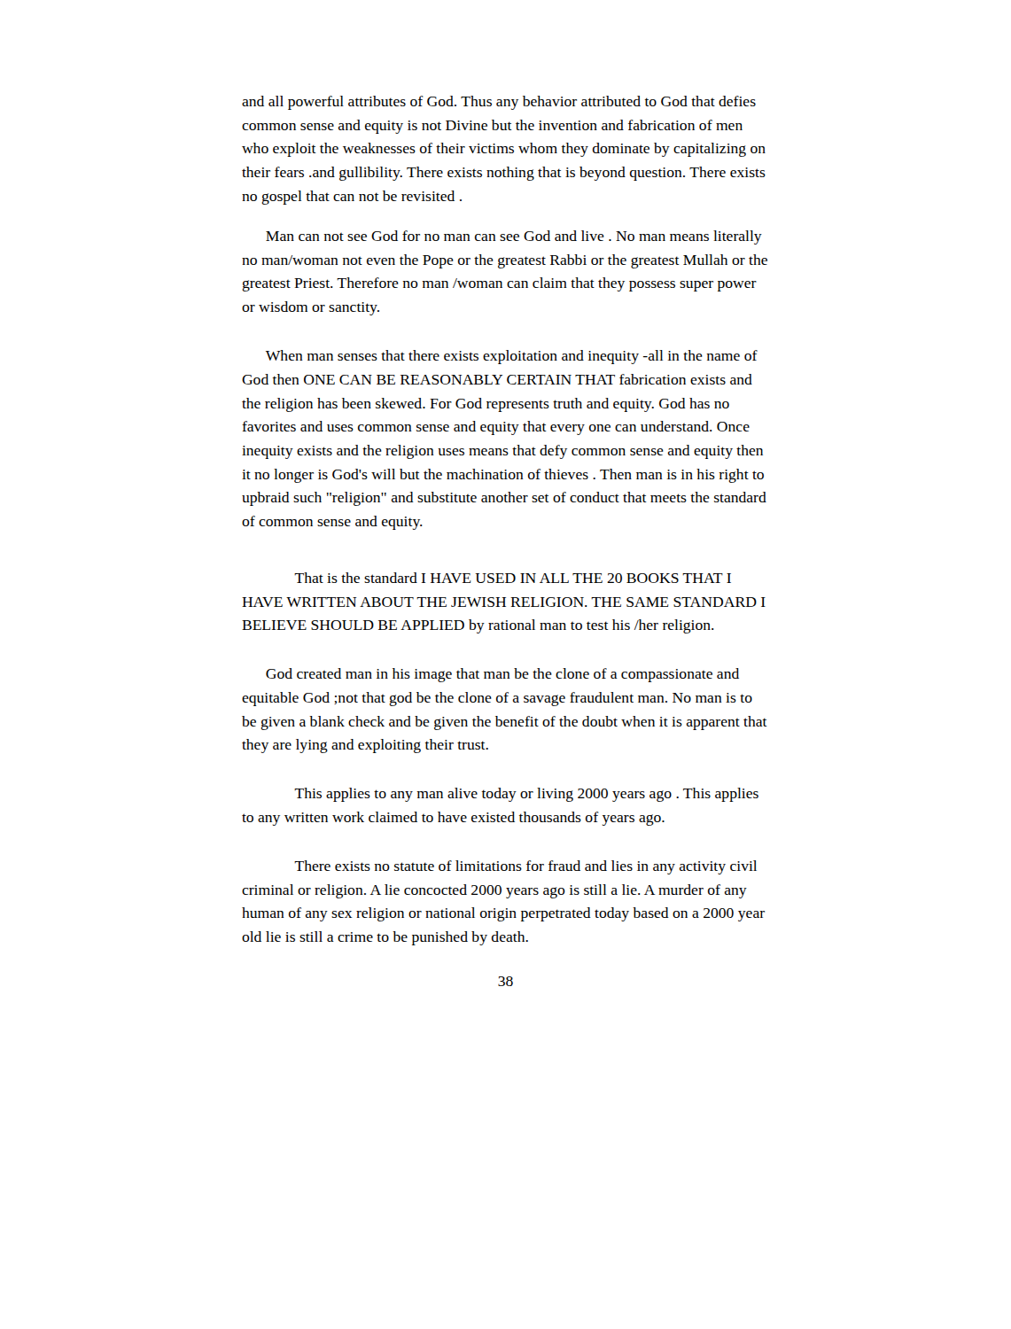and all powerful attributes of God. Thus any behavior attributed to God that defies common sense and equity is not Divine but the invention and fabrication of men who exploit the weaknesses of their victims whom they dominate by capitalizing on their fears .and gullibility. There exists nothing that is beyond question. There exists no gospel that can not be revisited .
Man can not see God for no man can see God and live . No man means literally no man/woman not even the Pope or the greatest Rabbi or the greatest Mullah or the greatest Priest. Therefore no man /woman can claim that they possess super power or wisdom or sanctity.
When man senses that there exists exploitation and inequity -all in the name of God then ONE CAN BE REASONABLY CERTAIN THAT fabrication exists and the religion has been skewed. For God represents truth and equity. God has no favorites and uses common sense and equity that every one can understand. Once inequity exists and the religion uses means that defy common sense and equity then it no longer is God's will but the machination of thieves . Then man is in his right to upbraid such "religion" and substitute another set of conduct that meets the standard of common sense and equity.
That is the standard I HAVE USED IN ALL THE 20 BOOKS THAT I HAVE WRITTEN ABOUT THE JEWISH RELIGION. THE SAME STANDARD I BELIEVE SHOULD BE APPLIED by rational man to test his /her religion.
God created man in his image that man be the clone of a compassionate and equitable God ;not that god be the clone of a savage fraudulent man. No man is to be given a blank check and be given the benefit of the doubt when it is apparent that they are lying and exploiting their trust.
This applies to any man alive today or living 2000 years ago . This applies to any written work claimed to have existed thousands of years ago.
There exists no statute of limitations for fraud and lies in any activity civil criminal or religion. A lie concocted 2000 years ago is still a lie. A murder of any human of any sex religion or national origin perpetrated today based on a 2000 year old lie is still a crime to be punished by death.
38